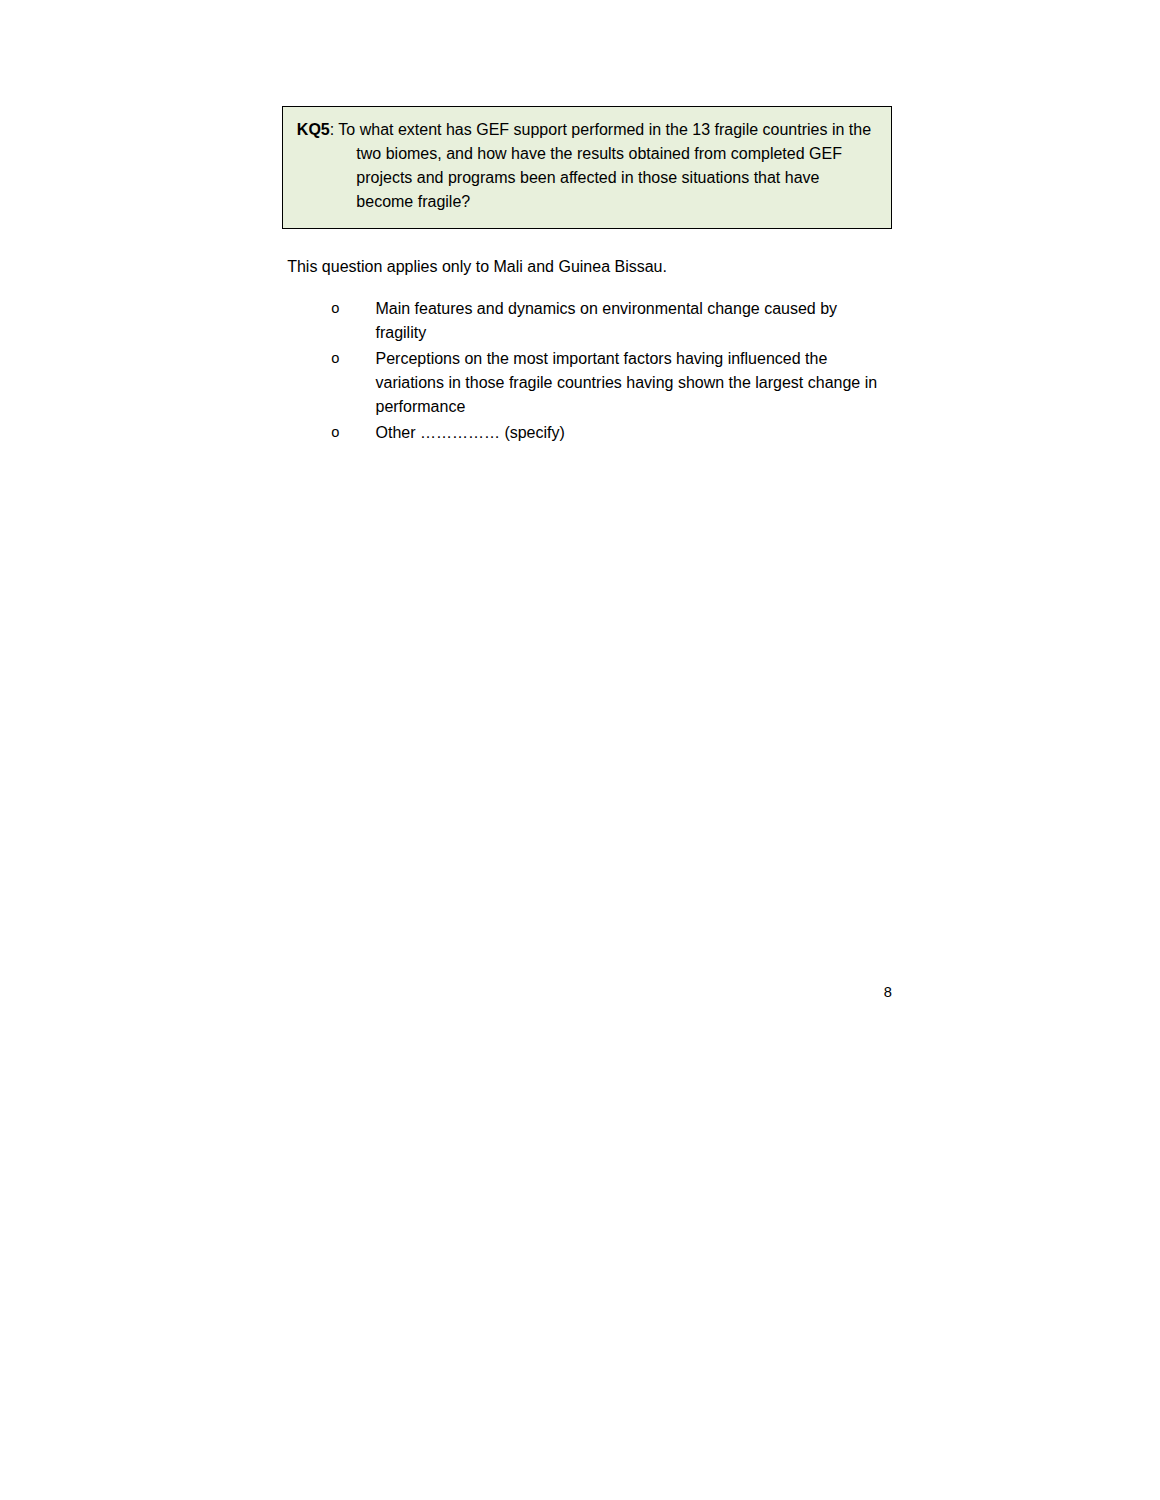KQ5: To what extent has GEF support performed in the 13 fragile countries in the two biomes, and how have the results obtained from completed GEF projects and programs been affected in those situations that have become fragile?
This question applies only to Mali and Guinea Bissau.
Main features and dynamics on environmental change caused by fragility
Perceptions on the most important factors having influenced the variations in those fragile countries having shown the largest change in performance
Other …………… (specify)
8